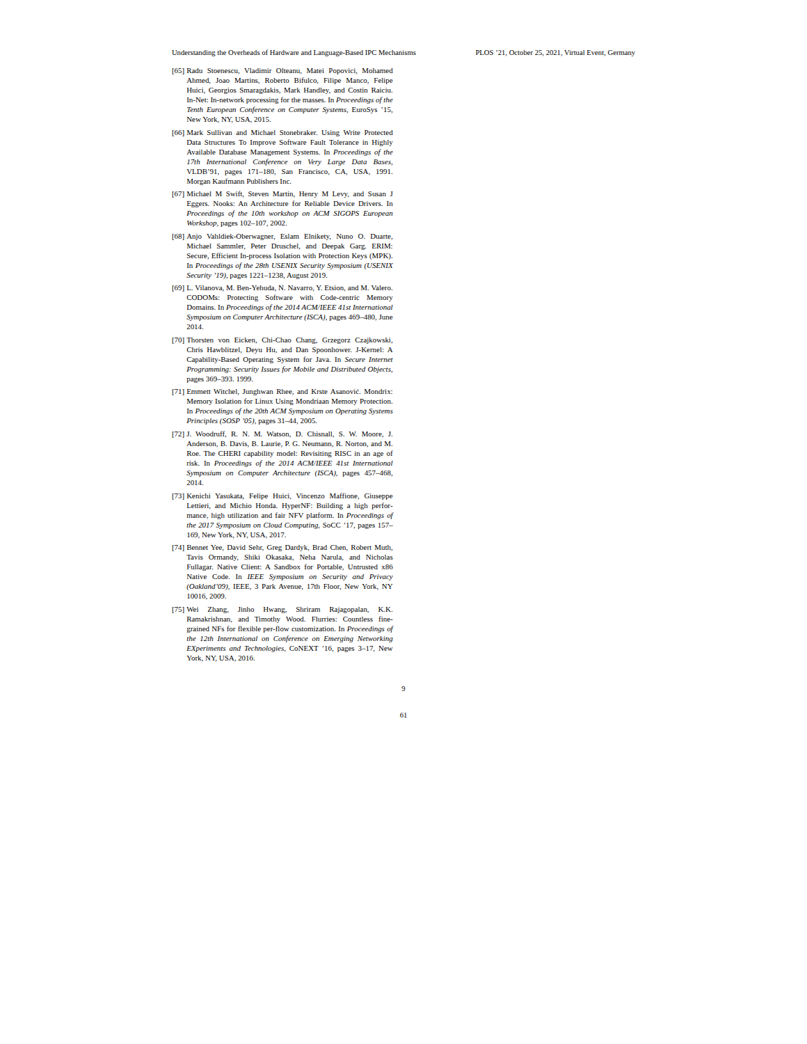Understanding the Overheads of Hardware and Language-Based IPC Mechanisms
PLOS ’21, October 25, 2021, Virtual Event, Germany
[65] Radu Stoenescu, Vladimir Olteanu, Matei Popovici, Mohamed Ahmed, Joao Martins, Roberto Bifulco, Filipe Manco, Felipe Huici, Georgios Smaragdakis, Mark Handley, and Costin Raiciu. In-Net: In-network processing for the masses. In Proceedings of the Tenth European Conference on Computer Systems, EuroSys ’15, New York, NY, USA, 2015.
[66] Mark Sullivan and Michael Stonebraker. Using Write Protected Data Structures To Improve Software Fault Tolerance in Highly Available Database Management Systems. In Proceedings of the 17th International Conference on Very Large Data Bases, VLDB’91, pages 171–180, San Francisco, CA, USA, 1991. Morgan Kaufmann Publishers Inc.
[67] Michael M Swift, Steven Martin, Henry M Levy, and Susan J Eggers. Nooks: An Architecture for Reliable Device Drivers. In Proceedings of the 10th workshop on ACM SIGOPS European Workshop, pages 102–107, 2002.
[68] Anjo Vahldiek-Oberwagner, Eslam Elnikety, Nuno O. Duarte, Michael Sammler, Peter Druschel, and Deepak Garg. ERIM: Secure, Efficient In-process Isolation with Protection Keys (MPK). In Proceedings of the 28th USENIX Security Symposium (USENIX Security ’19), pages 1221–1238, August 2019.
[69] L. Vilanova, M. Ben-Yehuda, N. Navarro, Y. Etsion, and M. Valero. CODOMs: Protecting Software with Code-centric Memory Domains. In Proceedings of the 2014 ACM/IEEE 41st International Symposium on Computer Architecture (ISCA), pages 469–480, June 2014.
[70] Thorsten von Eicken, Chi-Chao Chang, Grzegorz Czajkowski, Chris Hawblitzel, Deyu Hu, and Dan Spoonhower. J-Kernel: A Capability-Based Operating System for Java. In Secure Internet Programming: Security Issues for Mobile and Distributed Objects, pages 369–393. 1999.
[71] Emmett Witchel, Junghwan Rhee, and Krste Asanović. Mondrix: Memory Isolation for Linux Using Mondriaan Memory Protection. In Proceedings of the 20th ACM Symposium on Operating Systems Principles (SOSP ’05), pages 31–44, 2005.
[72] J. Woodruff, R. N. M. Watson, D. Chisnall, S. W. Moore, J. Anderson, B. Davis, B. Laurie, P. G. Neumann, R. Norton, and M. Roe. The CHERI capability model: Revisiting RISC in an age of risk. In Proceedings of the 2014 ACM/IEEE 41st International Symposium on Computer Architecture (ISCA), pages 457–468, 2014.
[73] Kenichi Yasukata, Felipe Huici, Vincenzo Maffione, Giuseppe Lettieri, and Michio Honda. HyperNF: Building a high performance, high utilization and fair NFV platform. In Proceedings of the 2017 Symposium on Cloud Computing, SoCC ’17, pages 157–169, New York, NY, USA, 2017.
[74] Bennet Yee, David Sehr, Greg Dardyk, Brad Chen, Robert Muth, Tavis Ormandy, Shiki Okasaka, Neha Narula, and Nicholas Fullagar. Native Client: A Sandbox for Portable, Untrusted x86 Native Code. In IEEE Symposium on Security and Privacy (Oakland’09), IEEE, 3 Park Avenue, 17th Floor, New York, NY 10016, 2009.
[75] Wei Zhang, Jinho Hwang, Shriram Rajagopalan, K.K. Ramakrishnan, and Timothy Wood. Flurries: Countless fine-grained NFs for flexible per-flow customization. In Proceedings of the 12th International on Conference on Emerging Networking EXperiments and Technologies, CoNEXT ’16, pages 3–17, New York, NY, USA, 2016.
9
61